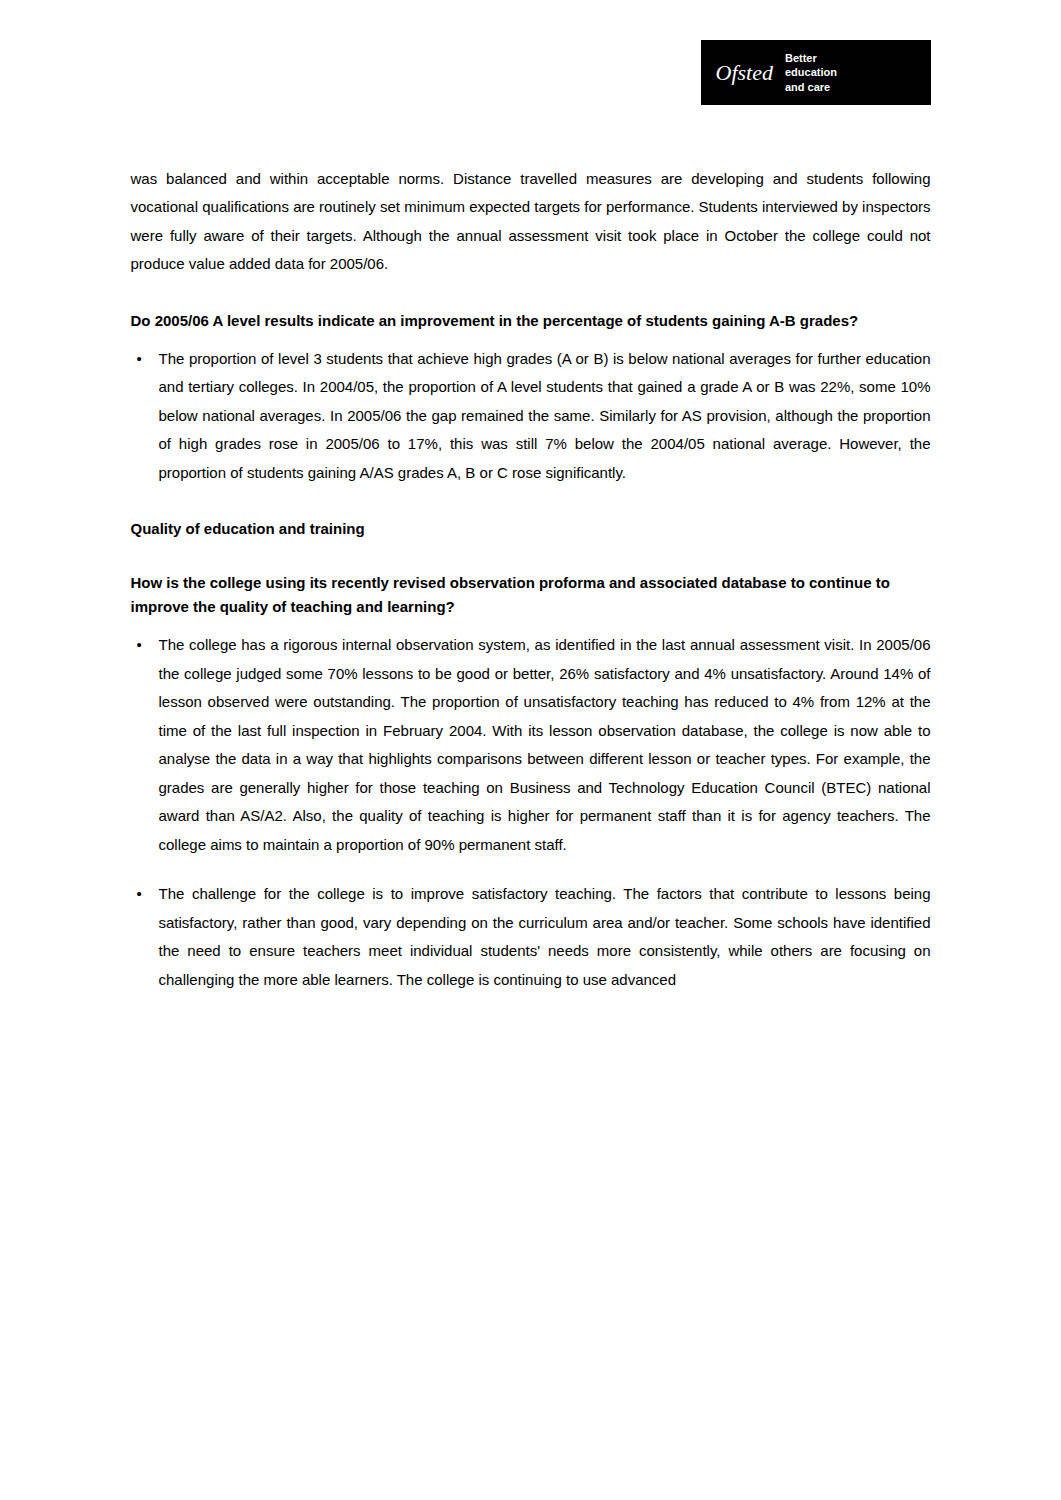Ofsted Better
education
and care
was balanced and within acceptable norms. Distance travelled measures are developing and students following vocational qualifications are routinely set minimum expected targets for performance. Students interviewed by inspectors were fully aware of their targets. Although the annual assessment visit took place in October the college could not produce value added data for 2005/06.
Do 2005/06 A level results indicate an improvement in the percentage of students gaining A-B grades?
The proportion of level 3 students that achieve high grades (A or B) is below national averages for further education and tertiary colleges. In 2004/05, the proportion of A level students that gained a grade A or B was 22%, some 10% below national averages. In 2005/06 the gap remained the same. Similarly for AS provision, although the proportion of high grades rose in 2005/06 to 17%, this was still 7% below the 2004/05 national average. However, the proportion of students gaining A/AS grades A, B or C rose significantly.
Quality of education and training
How is the college using its recently revised observation proforma and associated database to continue to improve the quality of teaching and learning?
The college has a rigorous internal observation system, as identified in the last annual assessment visit. In 2005/06 the college judged some 70% lessons to be good or better, 26% satisfactory and 4% unsatisfactory. Around 14% of lesson observed were outstanding. The proportion of unsatisfactory teaching has reduced to 4% from 12% at the time of the last full inspection in February 2004. With its lesson observation database, the college is now able to analyse the data in a way that highlights comparisons between different lesson or teacher types. For example, the grades are generally higher for those teaching on Business and Technology Education Council (BTEC) national award than AS/A2. Also, the quality of teaching is higher for permanent staff than it is for agency teachers. The college aims to maintain a proportion of 90% permanent staff.
The challenge for the college is to improve satisfactory teaching. The factors that contribute to lessons being satisfactory, rather than good, vary depending on the curriculum area and/or teacher. Some schools have identified the need to ensure teachers meet individual students' needs more consistently, while others are focusing on challenging the more able learners. The college is continuing to use advanced